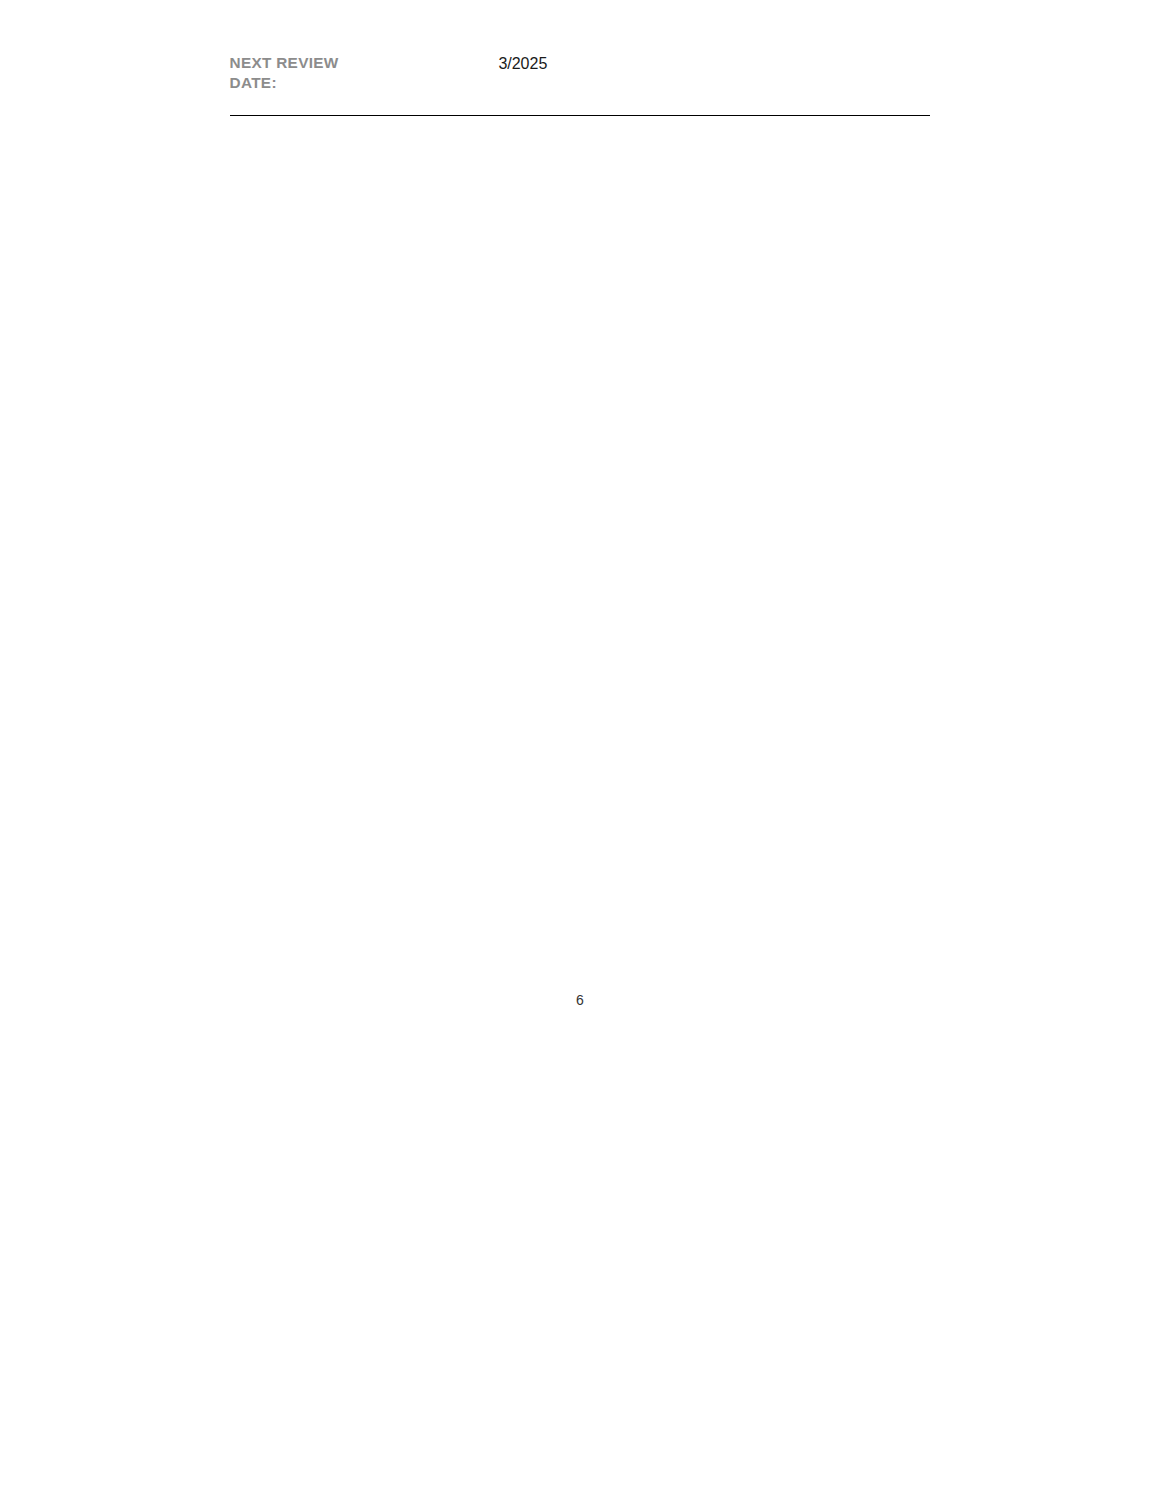NEXT REVIEW DATE:
3/2025
6